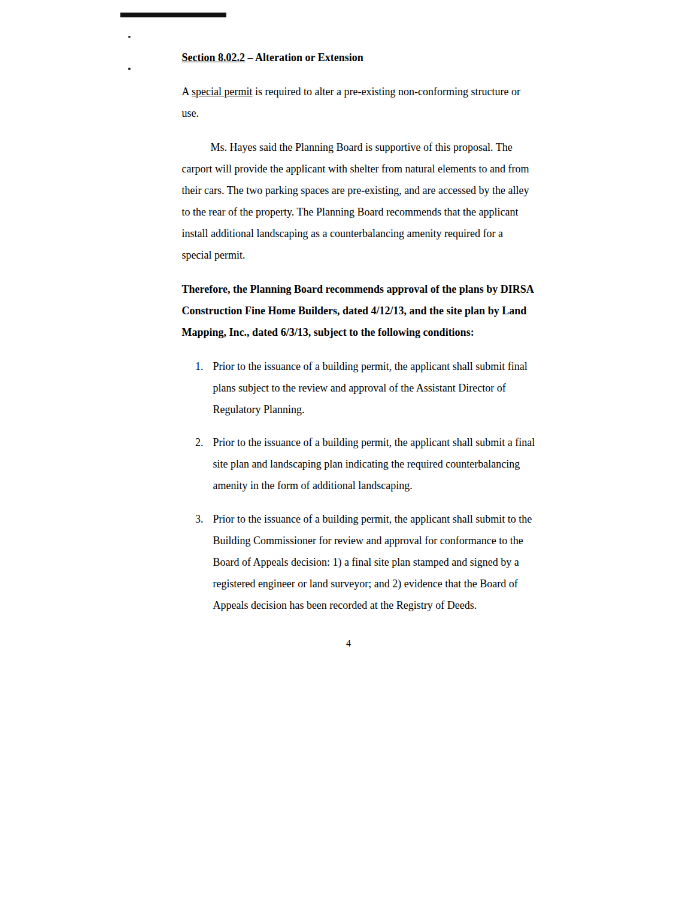Section 8.02.2 – Alteration or Extension
A special permit is required to alter a pre-existing non-conforming structure or use.
Ms. Hayes said the Planning Board is supportive of this proposal. The carport will provide the applicant with shelter from natural elements to and from their cars. The two parking spaces are pre-existing, and are accessed by the alley to the rear of the property. The Planning Board recommends that the applicant install additional landscaping as a counterbalancing amenity required for a special permit.
Therefore, the Planning Board recommends approval of the plans by DIRSA Construction Fine Home Builders, dated 4/12/13, and the site plan by Land Mapping, Inc., dated 6/3/13, subject to the following conditions:
Prior to the issuance of a building permit, the applicant shall submit final plans subject to the review and approval of the Assistant Director of Regulatory Planning.
Prior to the issuance of a building permit, the applicant shall submit a final site plan and landscaping plan indicating the required counterbalancing amenity in the form of additional landscaping.
Prior to the issuance of a building permit, the applicant shall submit to the Building Commissioner for review and approval for conformance to the Board of Appeals decision: 1) a final site plan stamped and signed by a registered engineer or land surveyor; and 2) evidence that the Board of Appeals decision has been recorded at the Registry of Deeds.
4